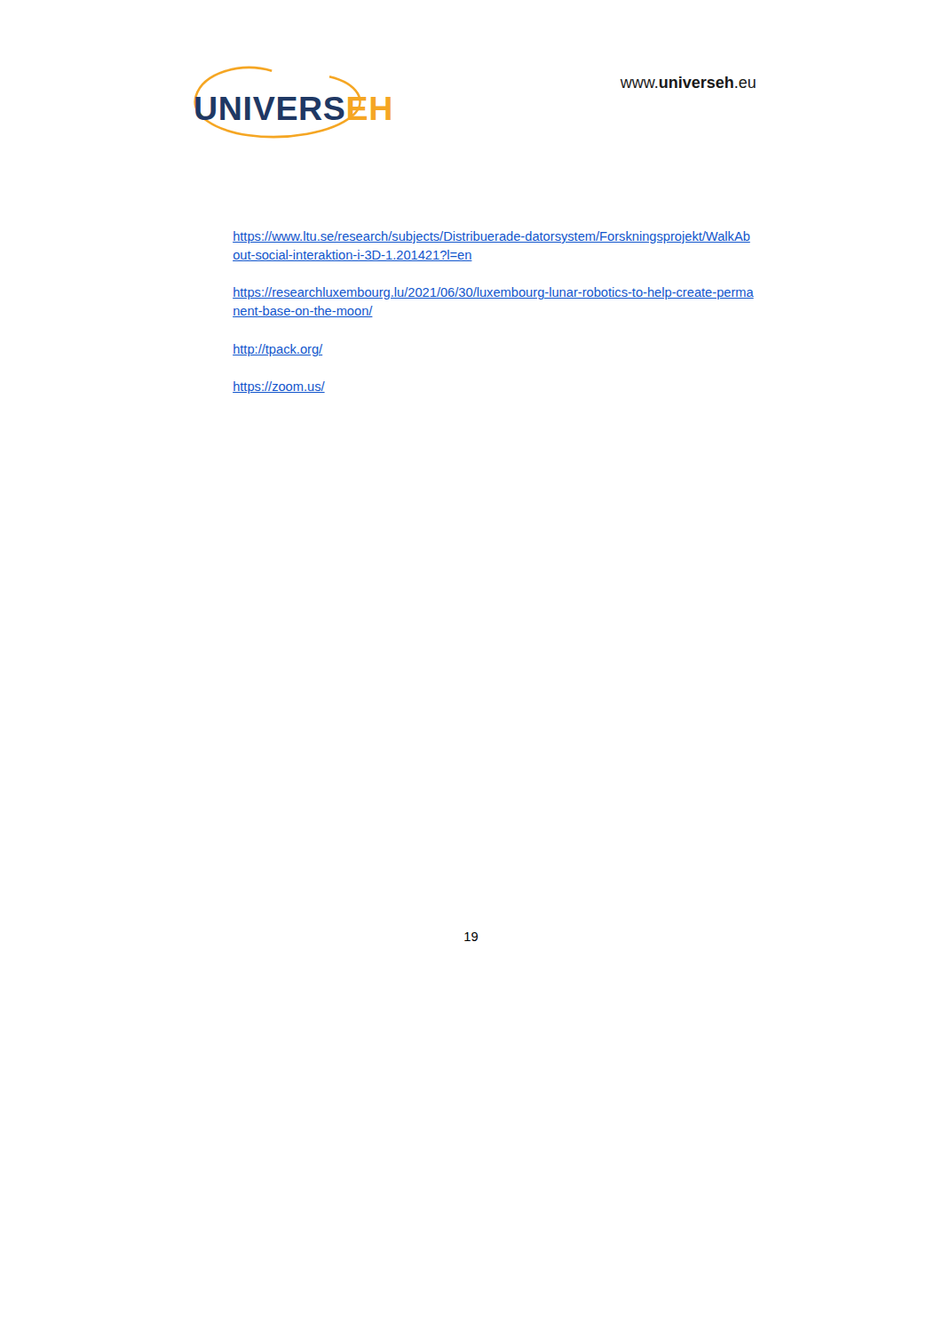UNIVERSEH
www. universeh.eu
https://www.ltu.se/research/subjects/Distribuerade-datorsystem/Forskningsprojekt/WalkAbout-social-interaktion-i-3D-1.201421?l=en
https://researchluxembourg.lu/2021/06/30/luxembourg-lunar-robotics-to-help-create-permanent-base-on-the-moon/
http://tpack.org/
https://zoom.us/
19